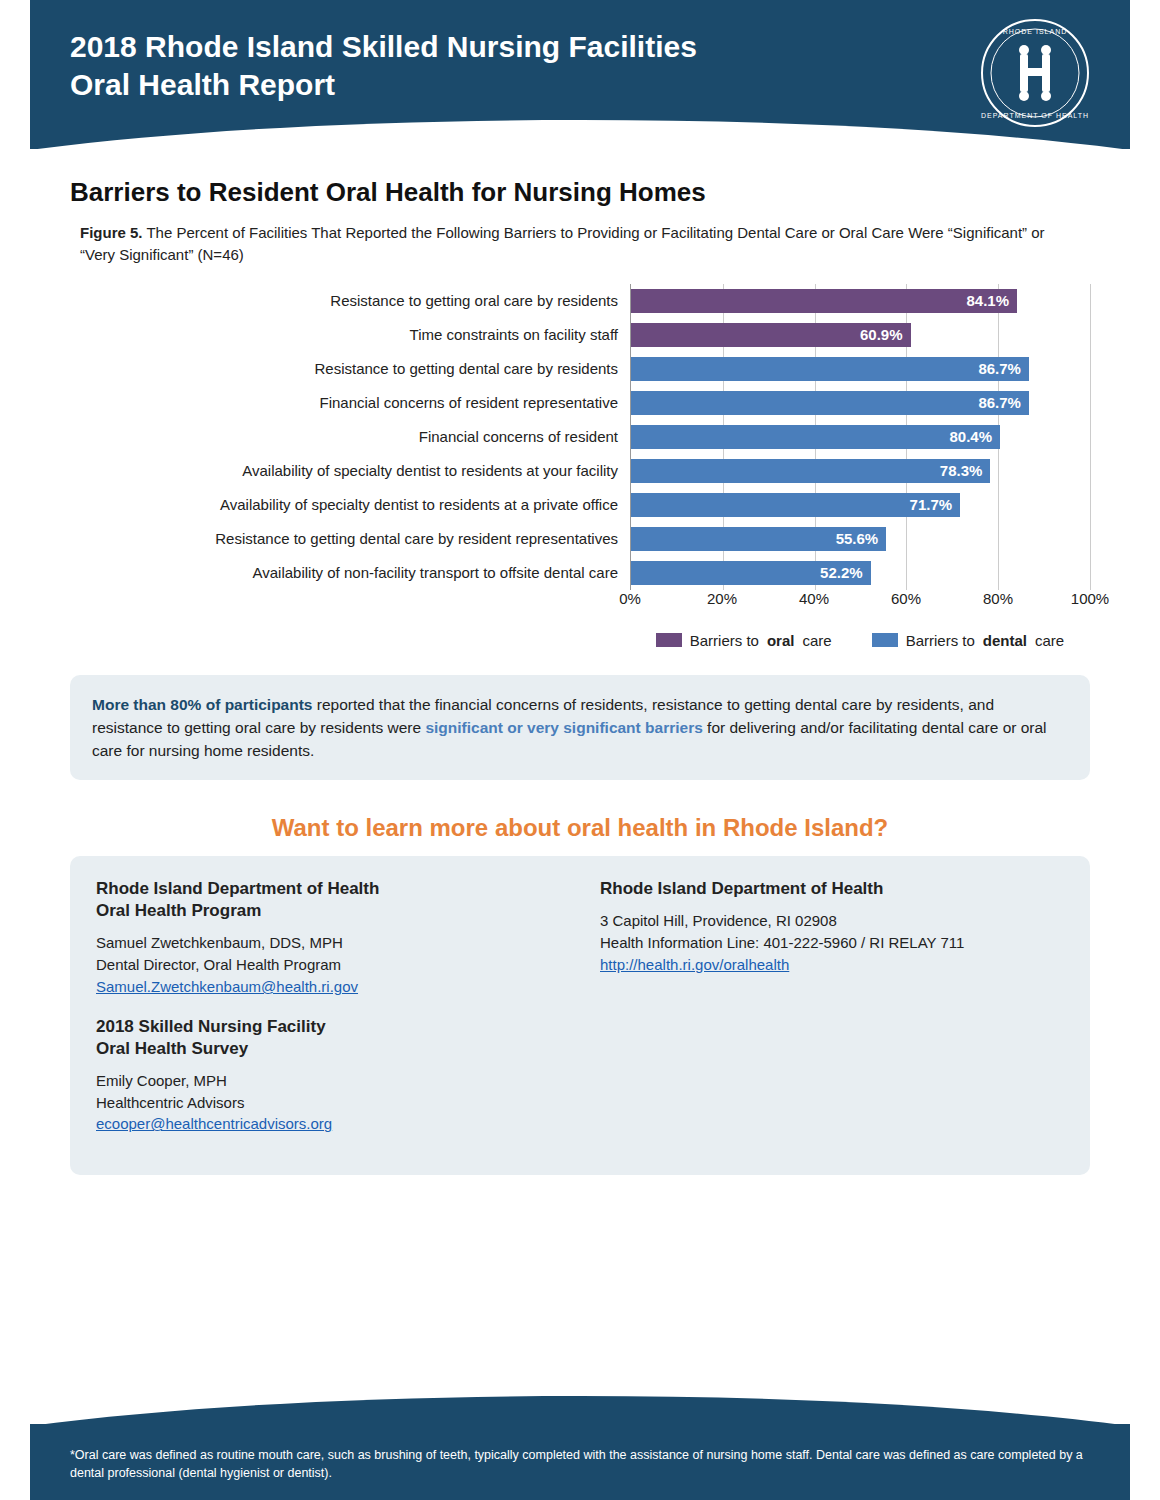2018 Rhode Island Skilled Nursing Facilities
Oral Health Report
RHODE ISLAND DEPARTMENT OF HEALTH
Barriers to Resident Oral Health for Nursing Homes
Figure 5. The Percent of Facilities That Reported the Following Barriers to Providing or Facilitating Dental Care or Oral Care Were “Significant” or “Very Significant” (N=46)
Resistance to getting oral care by residents
84.1%
Time constraints on facility staff
60.9%
Resistance to getting dental care by residents
86.7%
Financial concerns of resident representative
86.7%
Financial concerns of resident
80.4%
Availability of specialty dentist to residents at your facility
78.3%
Availability of specialty dentist to residents at a private office
71.7%
Resistance to getting dental care by resident representatives
55.6%
Availability of non-facility transport to offsite dental care
52.2%
0% 20% 40% 60% 80% 100%
Barriers to oral care
Barriers to dental care
More than 80% of participants reported that the financial concerns of residents, resistance to getting dental care by residents, and resistance to getting oral care by residents were significant or very significant barriers for delivering and/or facilitating dental care or oral care for nursing home residents.
Want to learn more about oral health in Rhode Island?
Rhode Island Department of Health
Oral Health Program
Samuel Zwetchkenbaum, DDS, MPH
Dental Director, Oral Health Program
Samuel.Zwetchkenbaum@health.ri.gov
2018 Skilled Nursing Facility
Oral Health Survey
Emily Cooper, MPH
Healthcentric Advisors
ecooper@healthcentricadvisors.org
Rhode Island Department of Health
3 Capitol Hill, Providence, RI 02908
Health Information Line: 401-222-5960 / RI RELAY 711
http://health.ri.gov/oralhealth
*Oral care was defined as routine mouth care, such as brushing of teeth, typically completed with the assistance of nursing home staff. Dental care was defined as care completed by a dental professional (dental hygienist or dentist).